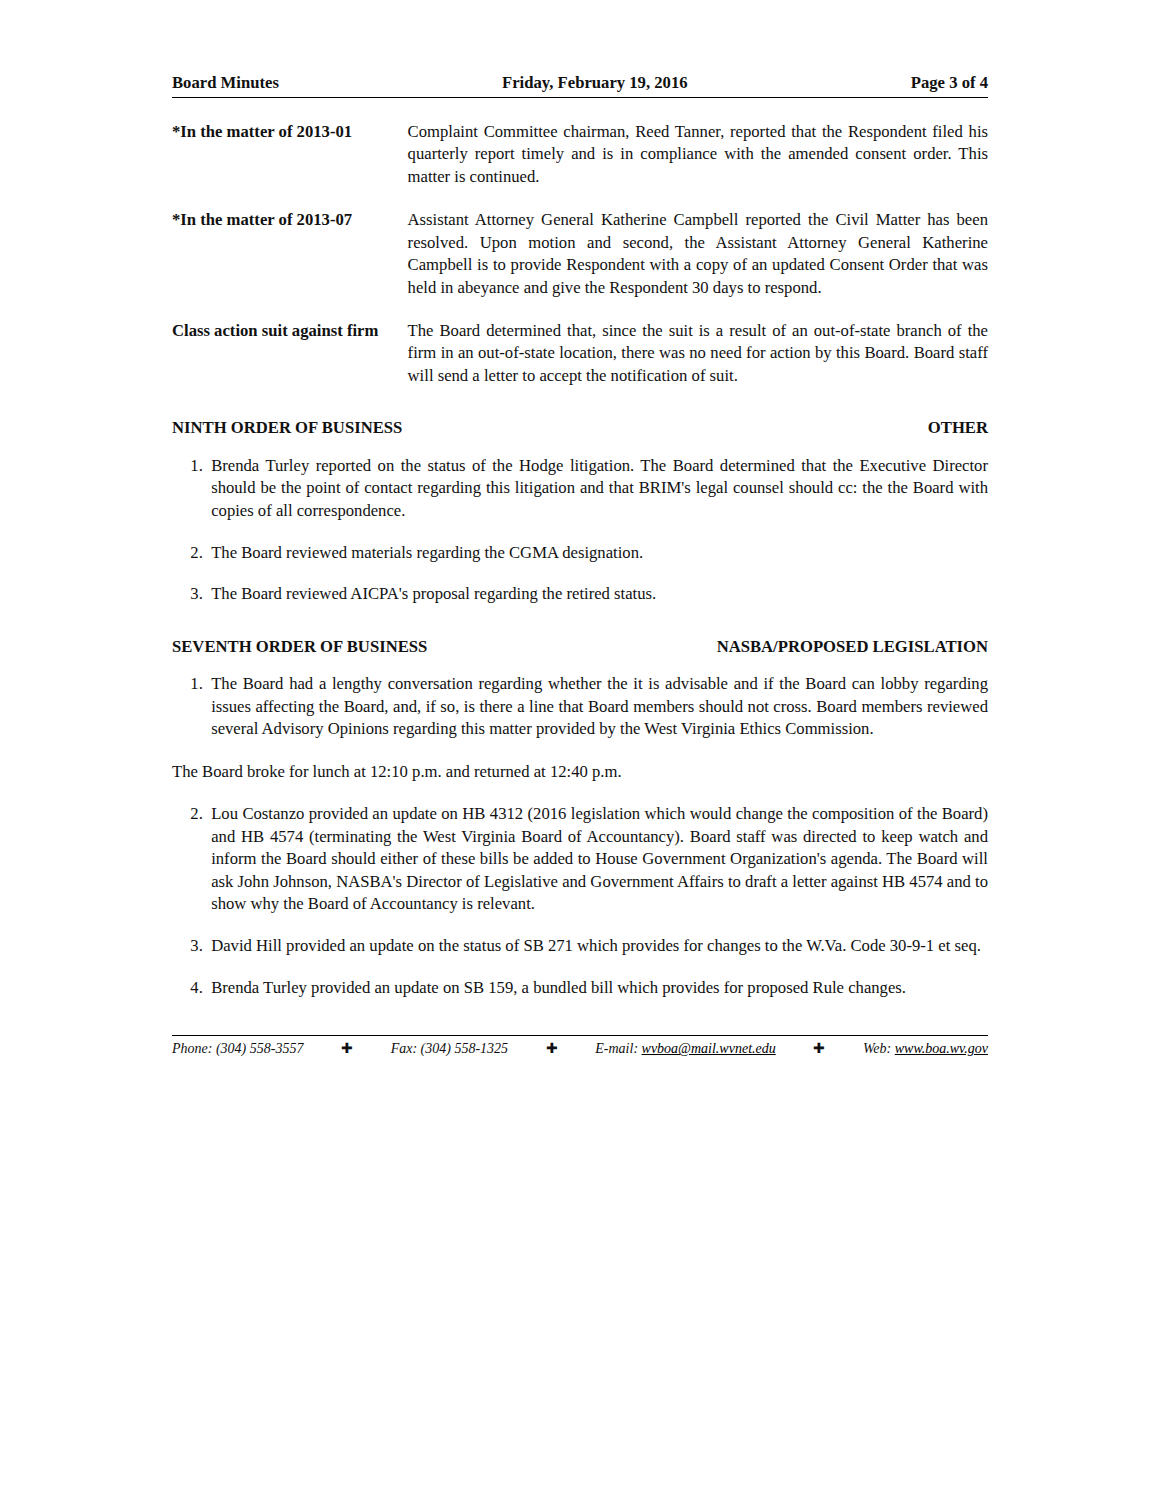Board Minutes Friday, February 19, 2016 Page 3 of 4
*In the matter of 2013-01
Complaint Committee chairman, Reed Tanner, reported that the Respondent filed his quarterly report timely and is in compliance with the amended consent order. This matter is continued.
*In the matter of 2013-07
Assistant Attorney General Katherine Campbell reported the Civil Matter has been resolved. Upon motion and second, the Assistant Attorney General Katherine Campbell is to provide Respondent with a copy of an updated Consent Order that was held in abeyance and give the Respondent 30 days to respond.
Class action suit against firm
The Board determined that, since the suit is a result of an out-of-state branch of the firm in an out-of-state location, there was no need for action by this Board. Board staff will send a letter to accept the notification of suit.
Ninth Order of Business Other
Brenda Turley reported on the status of the Hodge litigation. The Board determined that the Executive Director should be the point of contact regarding this litigation and that BRIM's legal counsel should cc: the the Board with copies of all correspondence.
The Board reviewed materials regarding the CGMA designation.
The Board reviewed AICPA's proposal regarding the retired status.
Seventh Order of Business NASBA/Proposed Legislation
The Board had a lengthy conversation regarding whether the it is advisable and if the Board can lobby regarding issues affecting the Board, and, if so, is there a line that Board members should not cross. Board members reviewed several Advisory Opinions regarding this matter provided by the West Virginia Ethics Commission.
The Board broke for lunch at 12:10 p.m. and returned at 12:40 p.m.
Lou Costanzo provided an update on HB 4312 (2016 legislation which would change the composition of the Board) and HB 4574 (terminating the West Virginia Board of Accountancy). Board staff was directed to keep watch and inform the Board should either of these bills be added to House Government Organization's agenda. The Board will ask John Johnson, NASBA's Director of Legislative and Government Affairs to draft a letter against HB 4574 and to show why the Board of Accountancy is relevant.
David Hill provided an update on the status of SB 271 which provides for changes to the W.Va. Code 30-9-1 et seq.
Brenda Turley provided an update on SB 159, a bundled bill which provides for proposed Rule changes.
Phone: (304) 558-3557 ✚ Fax: (304) 558-1325 ✚ E-mail: wvboa@mail.wvnet.edu ✚ Web: www.boa.wv.gov